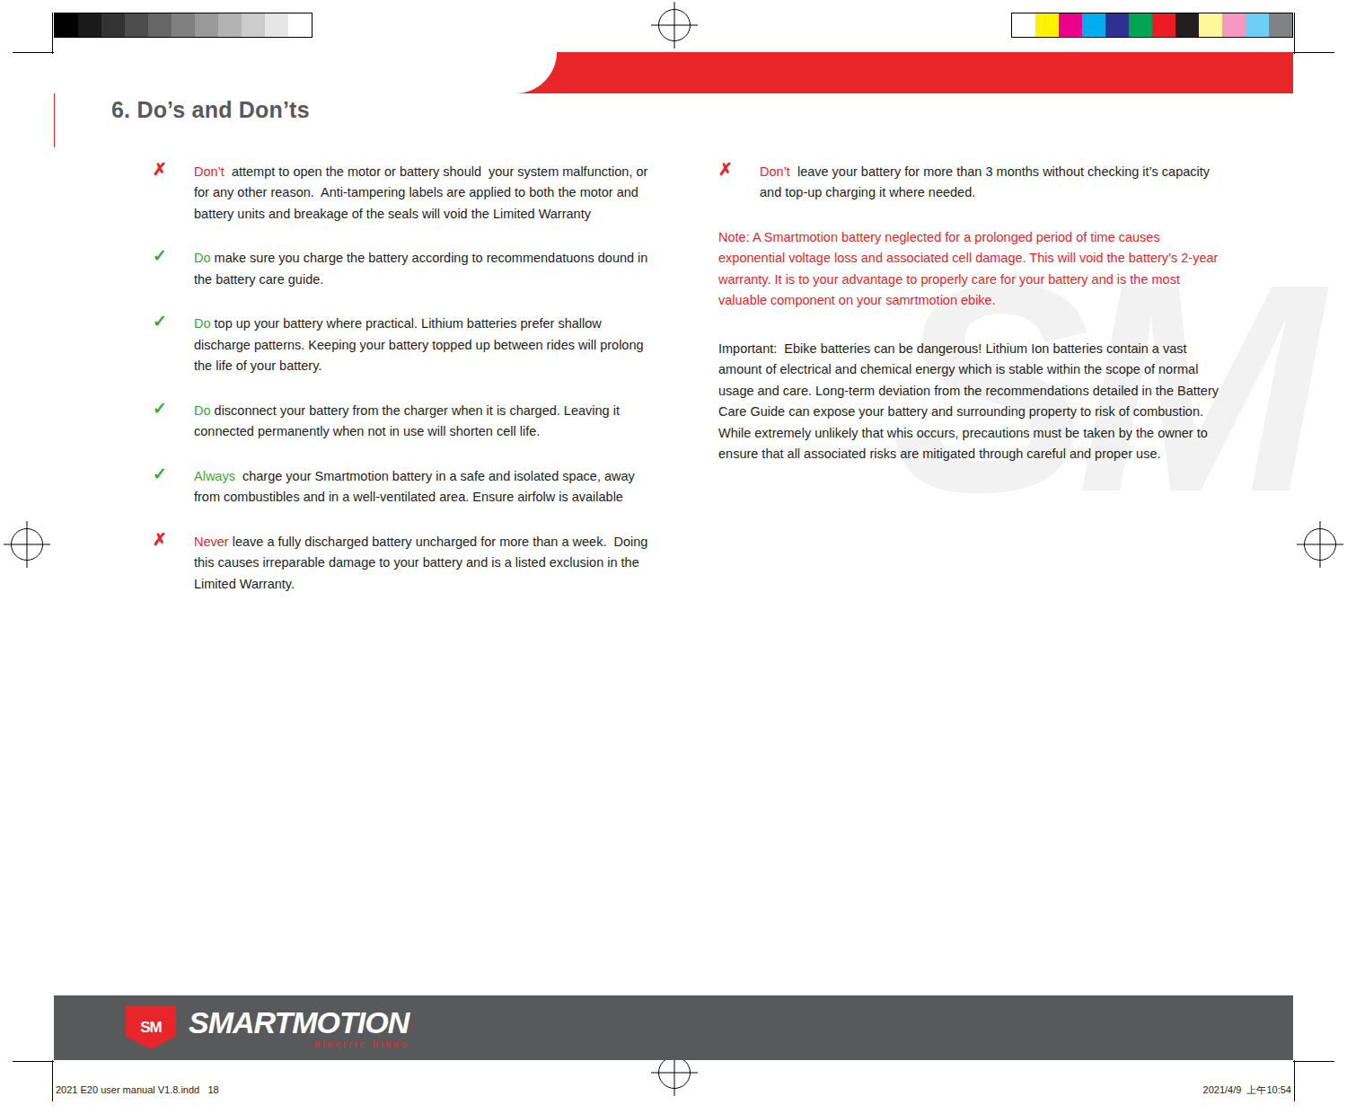6. Do’s and Don’ts
SM
✗ Don’t attempt to open the motor or battery should your system malfunction, or for any other reason. Anti-tampering labels are applied to both the motor and battery units and breakage of the seals will void the Limited Warranty
✓ Do make sure you charge the battery according to recommendatuons dound in the battery care guide.
✓ Do top up your battery where practical. Lithium batteries prefer shallow discharge patterns. Keeping your battery topped up between rides will prolong the life of your battery.
✓ Do disconnect your battery from the charger when it is charged. Leaving it connected permanently when not in use will shorten cell life.
✓ Always charge your Smartmotion battery in a safe and isolated space, away from combustibles and in a well-ventilated area. Ensure airfolw is available
✗ Never leave a fully discharged battery uncharged for more than a week. Doing this causes irreparable damage to your battery and is a listed exclusion in the Limited Warranty.
✗ Don’t leave your battery for more than 3 months without checking it’s capacity and top-up charging it where needed.
Note: A Smartmotion battery neglected for a prolonged period of time causes exponential voltage loss and associated cell damage. This will void the battery’s 2-year warranty. It is to your advantage to properly care for your battery and is the most valuable component on your samrtmotion ebike.
Important: Ebike batteries can be dangerous! Lithium Ion batteries contain a vast amount of electrical and chemical energy which is stable within the scope of normal usage and care. Long-term deviation from the recommendations detailed in the Battery Care Guide can expose your battery and surrounding property to risk of combustion. While extremely unlikely that whis occurs, precautions must be taken by the owner to ensure that all associated risks are mitigated through careful and proper use.
SM
SMARTMOTION
electric bikes
2021 E20 user manual V1.8.indd 18
2021/4/9 上午10:54